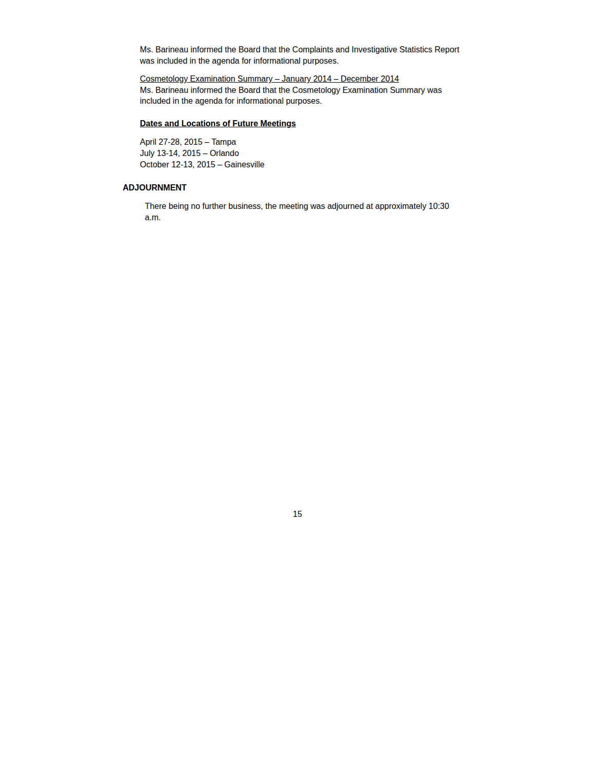Ms. Barineau informed the Board that the Complaints and Investigative Statistics Report was included in the agenda for informational purposes.
Cosmetology Examination Summary – January 2014 – December 2014
Ms. Barineau informed the Board that the Cosmetology Examination Summary was included in the agenda for informational purposes.
Dates and Locations of Future Meetings
April 27-28, 2015 – Tampa
July 13-14, 2015 – Orlando
October 12-13, 2015 – Gainesville
ADJOURNMENT
There being no further business, the meeting was adjourned at approximately 10:30 a.m.
15